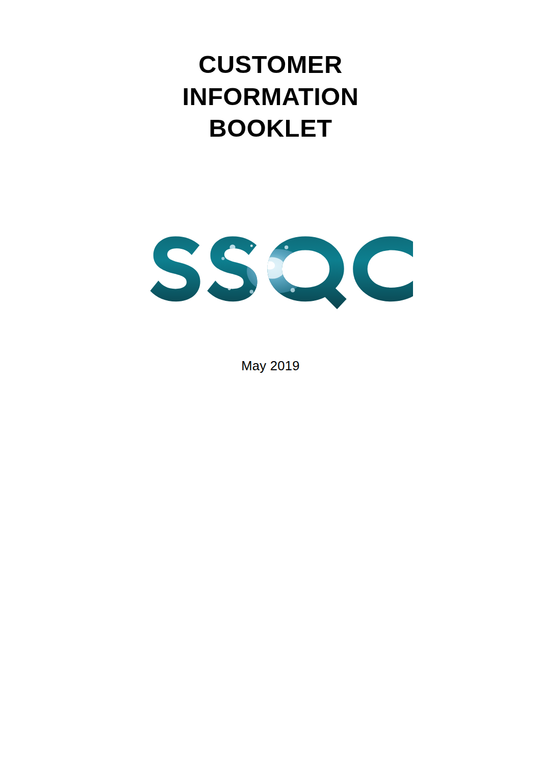CUSTOMER INFORMATION BOOKLET
May 2019